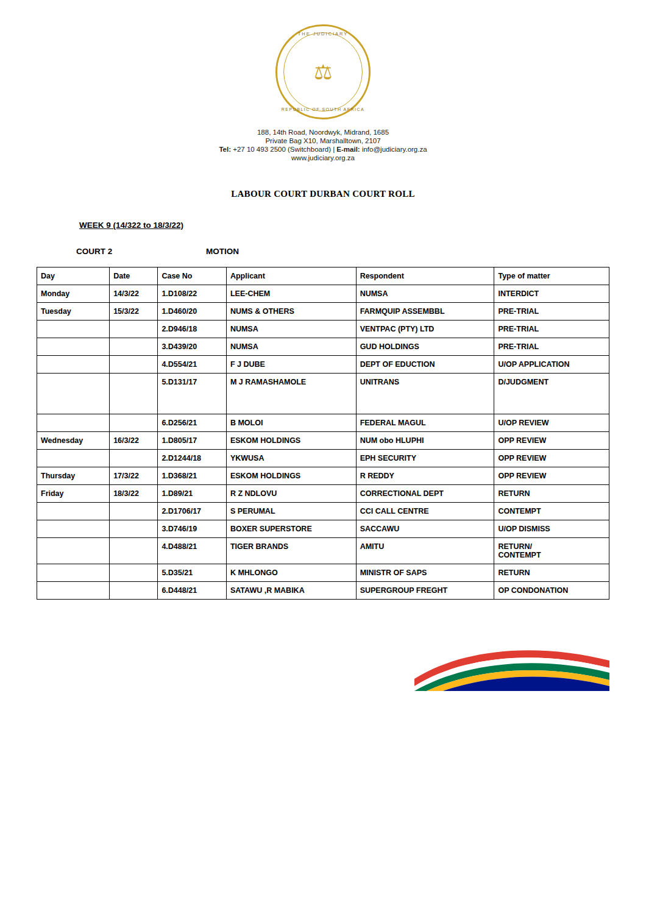THE JUDICIARY
⚖
REPUBLIC OF SOUTH AFRICA
188, 14th Road, Noordwyk, Midrand, 1685
Private Bag X10, Marshalltown, 2107
Tel: +27 10 493 2500 (Switchboard) | E-mail: info@judiciary.org.za
www.judiciary.org.za
LABOUR COURT DURBAN COURT ROLL
WEEK 9 (14/322 to 18/3/22)
COURT 2 MOTION
| Day | Date | Case No | Applicant | Respondent | Type of matter |
| --- | --- | --- | --- | --- | --- |
| Monday | 14/3/22 | 1.D108/22 | LEE-CHEM | NUMSA | INTERDICT |
| Tuesday | 15/3/22 | 1.D460/20 | NUMS & OTHERS | FARMQUIP ASSEMBBL | PRE-TRIAL |
| | | 2.D946/18 | NUMSA | VENTPAC (PTY) LTD | PRE-TRIAL |
| | | 3.D439/20 | NUMSA | GUD HOLDINGS | PRE-TRIAL |
| | | 4.D554/21 | F J DUBE | DEPT OF EDUCTION | U/OP APPLICATION |
| | | 5.D131/17 | M J RAMASHAMOLE | UNITRANS | D/JUDGMENT |
| | | 6.D256/21 | B MOLOI | FEDERAL MAGUL | U/OP REVIEW |
| Wednesday | 16/3/22 | 1.D805/17 | ESKOM HOLDINGS | NUM obo HLUPHI | OPP REVIEW |
| | | 2.D1244/18 | YKWUSA | EPH SECURITY | OPP REVIEW |
| Thursday | 17/3/22 | 1.D368/21 | ESKOM HOLDINGS | R REDDY | OPP REVIEW |
| Friday | 18/3/22 | 1.D89/21 | R Z NDLOVU | CORRECTIONAL DEPT | RETURN |
| | | 2.D1706/17 | S PERUMAL | CCI CALL CENTRE | CONTEMPT |
| | | 3.D746/19 | BOXER SUPERSTORE | SACCAWU | U/OP DISMISS |
| | | 4.D488/21 | TIGER BRANDS | AMITU | RETURN/ CONTEMPT |
| | | 5.D35/21 | K MHLONGO | MINISTR OF SAPS | RETURN |
| | | 6.D448/21 | SATAWU ,R MABIKA | SUPERGROUP FREGHT | OP CONDONATION |